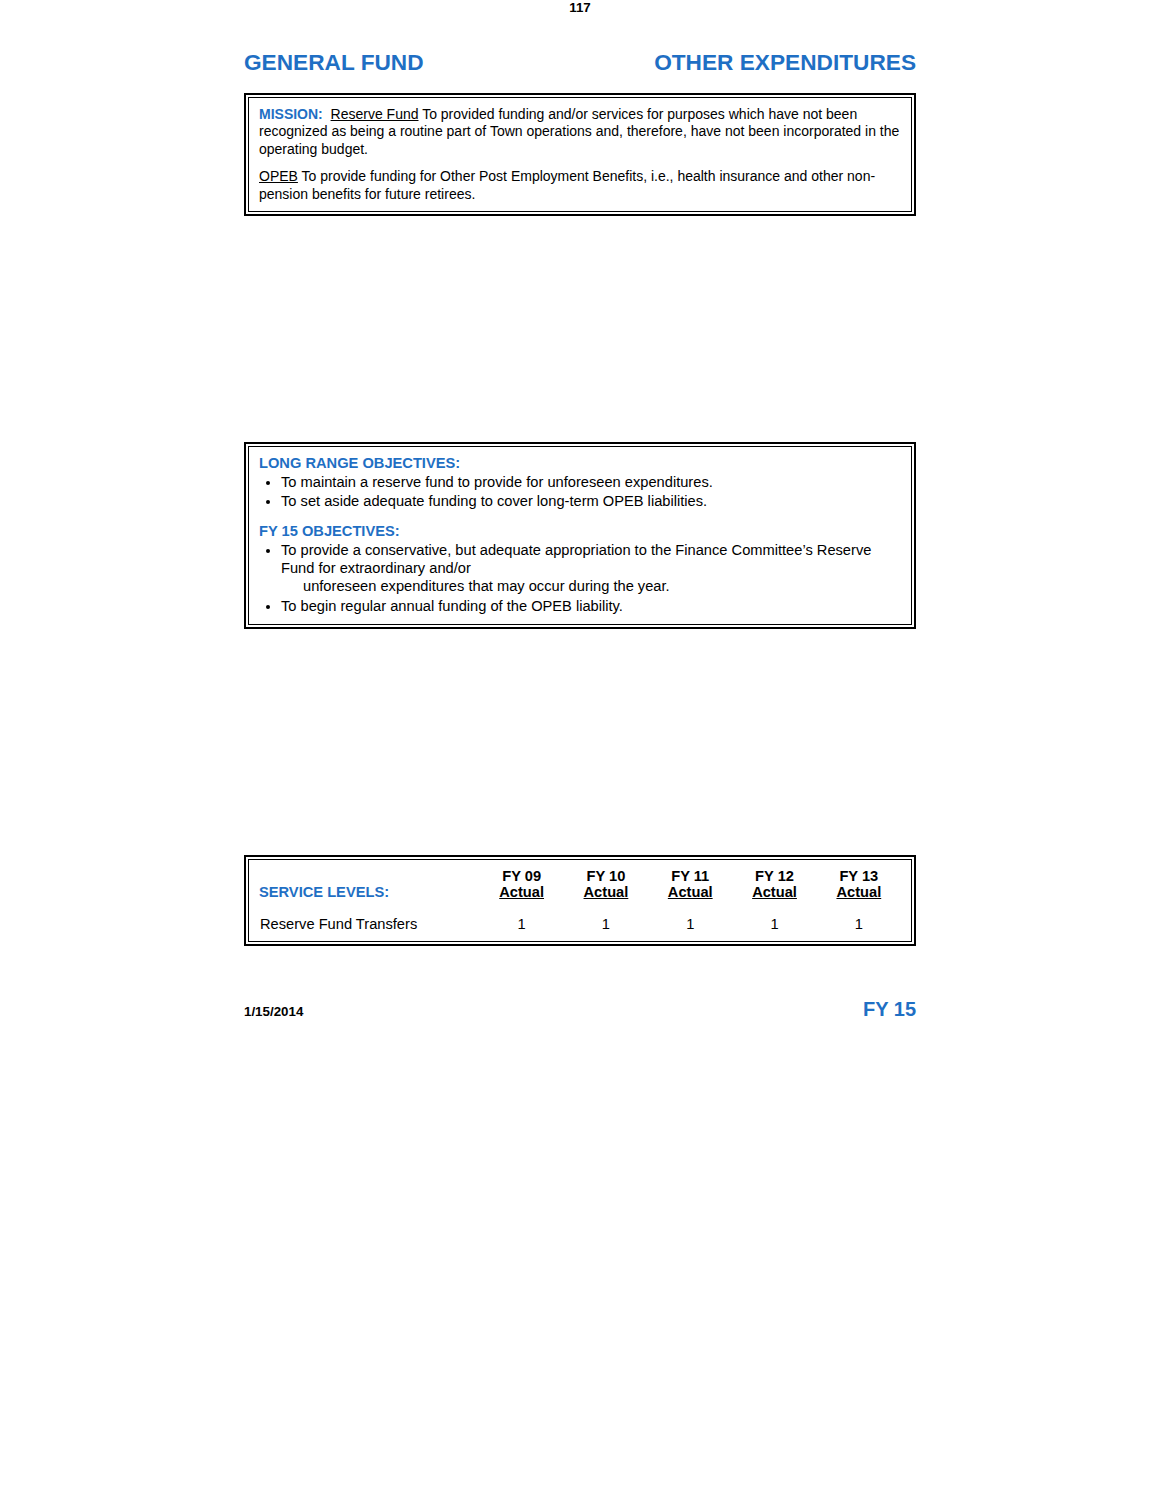117
GENERAL FUND
OTHER EXPENDITURES
MISSION: Reserve Fund To provided funding and/or services for purposes which have not been recognized as being a routine part of Town operations and, therefore, have not been incorporated in the operating budget.
OPEB To provide funding for Other Post Employment Benefits, i.e., health insurance and other non-pension benefits for future retirees.
LONG RANGE OBJECTIVES:
To maintain a reserve fund to provide for unforeseen expenditures.
To set aside adequate funding to cover long-term OPEB liabilities.
FY 15 OBJECTIVES:
To provide a conservative, but adequate appropriation to the Finance Committee’s Reserve Fund for extraordinary and/orunforeseen expenditures that may occur during the year.
To begin regular annual funding of the OPEB liability.
| SERVICE LEVELS: | FY 09 Actual | FY 10 Actual | FY 11 Actual | FY 12 Actual | FY 13 Actual |
| --- | --- | --- | --- | --- | --- |
| Reserve Fund Transfers | 1 | 1 | 1 | 1 | 1 |
1/15/2014
FY 15